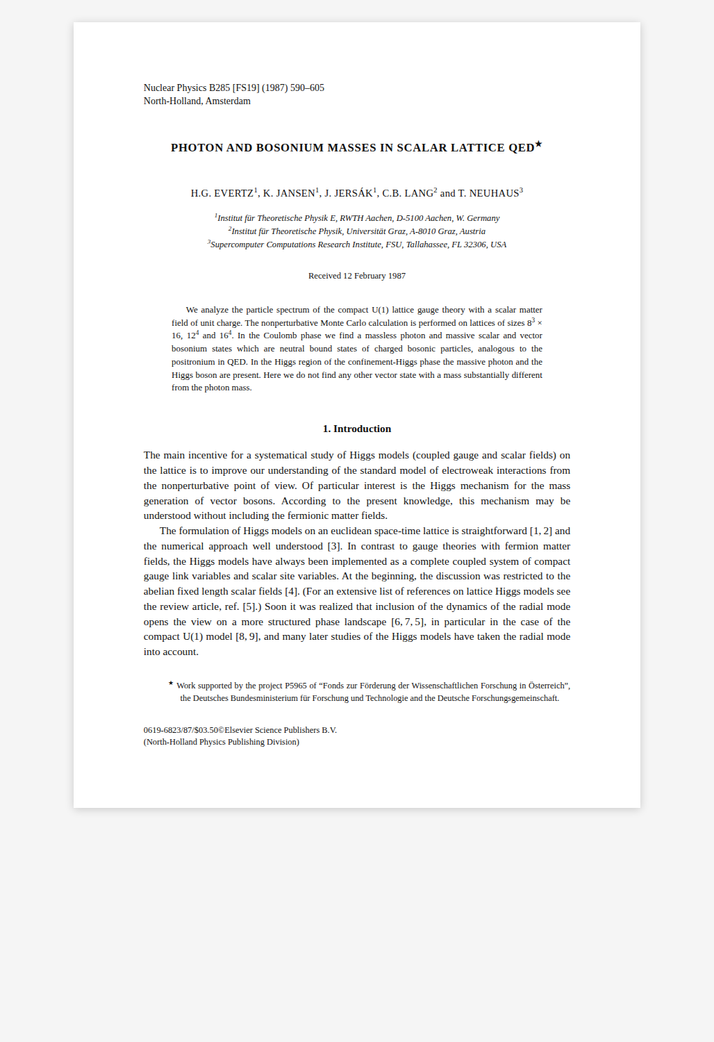Nuclear Physics B285 [FS19] (1987) 590–605
North-Holland, Amsterdam
PHOTON AND BOSONIUM MASSES IN SCALAR LATTICE QED★
H.G. EVERTZ1, K. JANSEN1, J. JERSÁK1, C.B. LANG2 and T. NEUHAUS3
1Institut für Theoretische Physik E, RWTH Aachen, D-5100 Aachen, W. Germany
2Institut für Theoretische Physik, Universität Graz, A-8010 Graz, Austria
3Supercomputer Computations Research Institute, FSU, Tallahassee, FL 32306, USA
Received 12 February 1987
We analyze the particle spectrum of the compact U(1) lattice gauge theory with a scalar matter field of unit charge. The nonperturbative Monte Carlo calculation is performed on lattices of sizes 83 × 16, 124 and 164. In the Coulomb phase we find a massless photon and massive scalar and vector bosonium states which are neutral bound states of charged bosonic particles, analogous to the positronium in QED. In the Higgs region of the confinement-Higgs phase the massive photon and the Higgs boson are present. Here we do not find any other vector state with a mass substantially different from the photon mass.
1. Introduction
The main incentive for a systematical study of Higgs models (coupled gauge and scalar fields) on the lattice is to improve our understanding of the standard model of electroweak interactions from the nonperturbative point of view. Of particular interest is the Higgs mechanism for the mass generation of vector bosons. According to the present knowledge, this mechanism may be understood without including the fermionic matter fields.
The formulation of Higgs models on an euclidean space-time lattice is straightforward [1, 2] and the numerical approach well understood [3]. In contrast to gauge theories with fermion matter fields, the Higgs models have always been implemented as a complete coupled system of compact gauge link variables and scalar site variables. At the beginning, the discussion was restricted to the abelian fixed length scalar fields [4]. (For an extensive list of references on lattice Higgs models see the review article, ref. [5].) Soon it was realized that inclusion of the dynamics of the radial mode opens the view on a more structured phase landscape [6, 7, 5], in particular in the case of the compact U(1) model [8, 9], and many later studies of the Higgs models have taken the radial mode into account.
★ Work supported by the project P5965 of “Fonds zur Förderung der Wissenschaftlichen Forschung in Österreich”, the Deutsches Bundesministerium für Forschung und Technologie and the Deutsche Forschungsgemeinschaft.
0619-6823/87/$03.50©Elsevier Science Publishers B.V. (North-Holland Physics Publishing Division)